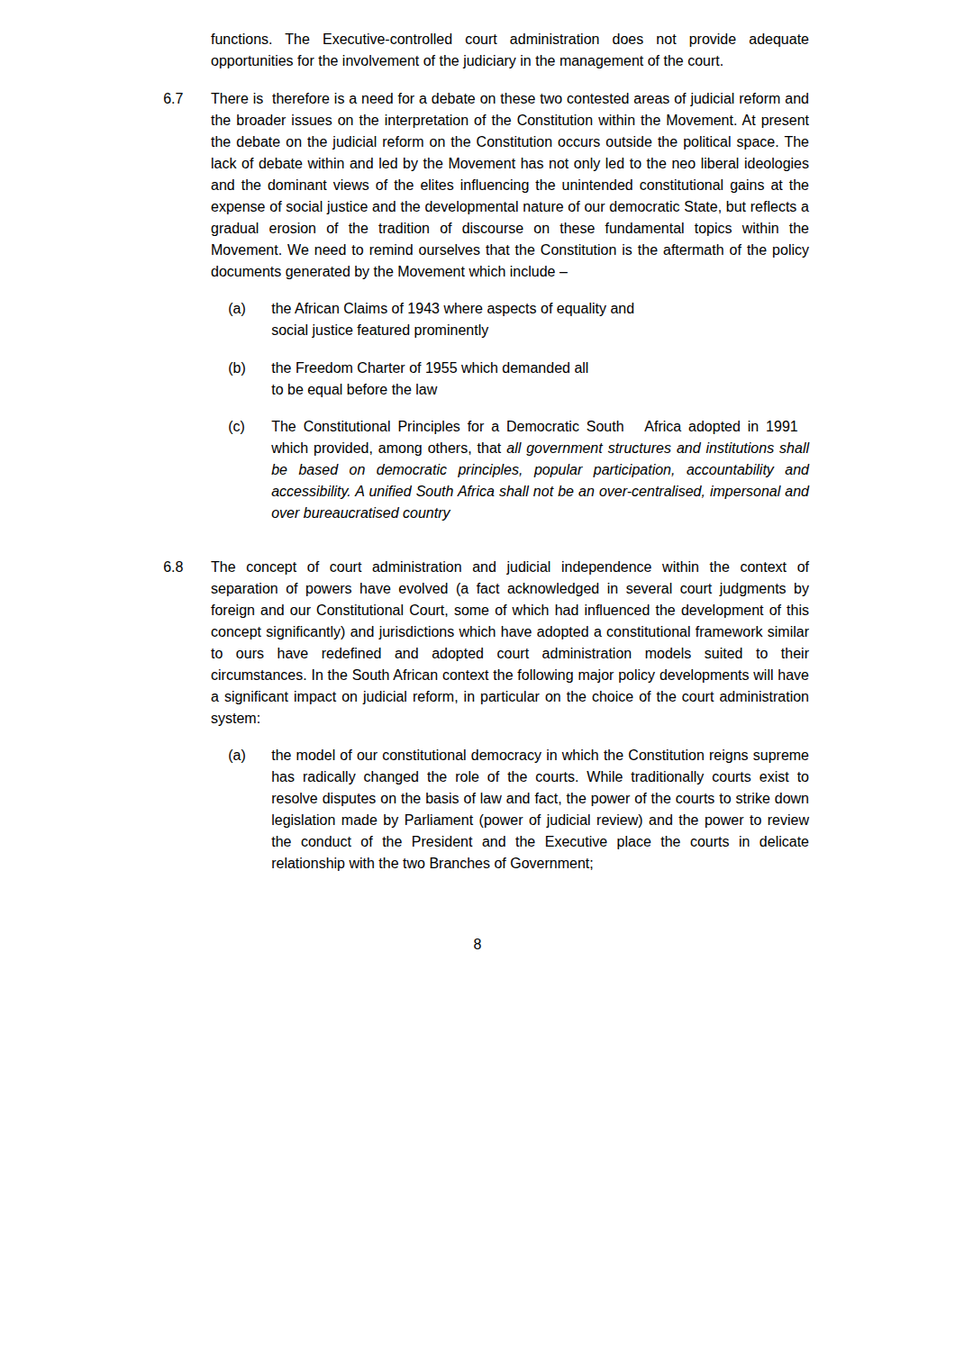functions. The Executive-controlled court administration does not provide adequate opportunities for the involvement of the judiciary in the management of the court.
6.7
There is therefore is a need for a debate on these two contested areas of judicial reform and the broader issues on the interpretation of the Constitution within the Movement. At present the debate on the judicial reform on the Constitution occurs outside the political space. The lack of debate within and led by the Movement has not only led to the neo liberal ideologies and the dominant views of the elites influencing the unintended constitutional gains at the expense of social justice and the developmental nature of our democratic State, but reflects a gradual erosion of the tradition of discourse on these fundamental topics within the Movement. We need to remind ourselves that the Constitution is the aftermath of the policy documents generated by the Movement which include –
(a)
the African Claims of 1943 where aspects of equality and
social justice featured prominently
(b)
the Freedom Charter of 1955 which demanded all
to be equal before the law
(c)
The Constitutional Principles for a Democratic South Africa adopted in 1991 which provided, among others, that all government structures and institutions shall be based on democratic principles, popular participation, accountability and accessibility. A unified South Africa shall not be an over-centralised, impersonal and over bureaucratised country
6.8
The concept of court administration and judicial independence within the context of separation of powers have evolved (a fact acknowledged in several court judgments by foreign and our Constitutional Court, some of which had influenced the development of this concept significantly) and jurisdictions which have adopted a constitutional framework similar to ours have redefined and adopted court administration models suited to their circumstances. In the South African context the following major policy developments will have a significant impact on judicial reform, in particular on the choice of the court administration system:
(a)
the model of our constitutional democracy in which the Constitution reigns supreme has radically changed the role of the courts. While traditionally courts exist to resolve disputes on the basis of law and fact, the power of the courts to strike down legislation made by Parliament (power of judicial review) and the power to review the conduct of the President and the Executive place the courts in delicate relationship with the two Branches of Government;
8